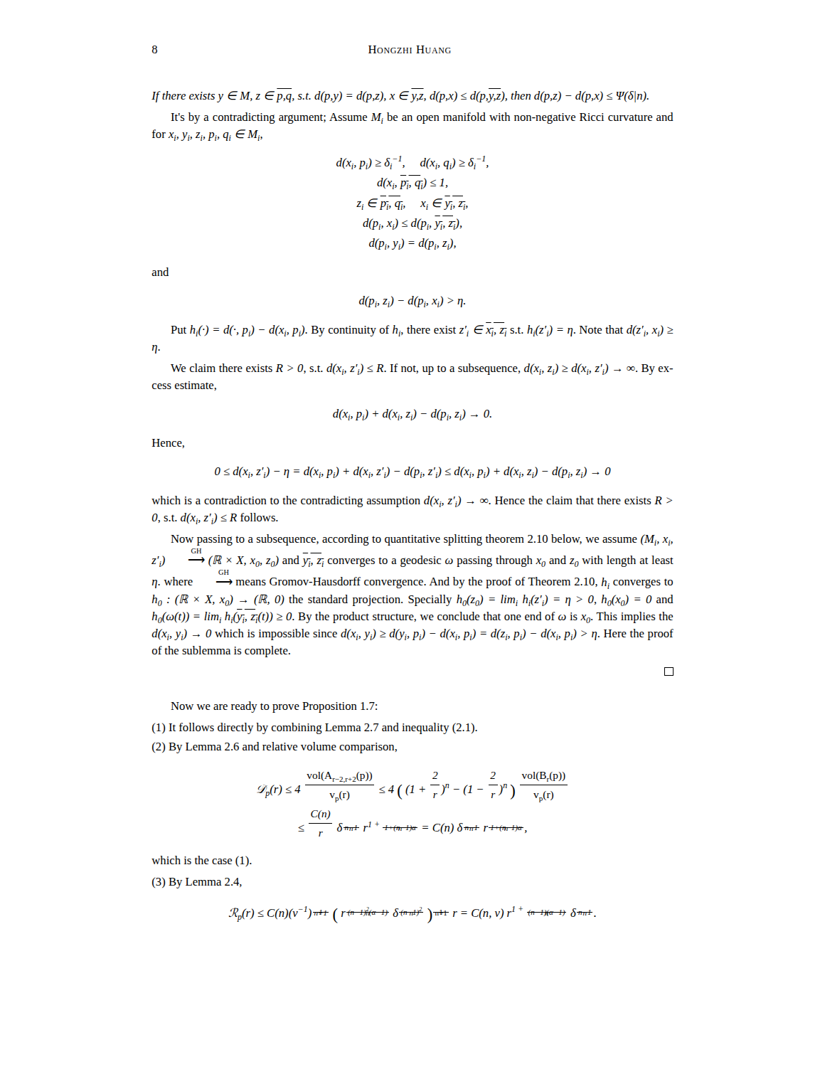8 Hongzhi Huang
If there exists y ∈ M, z ∈ p,q, s.t. d(p,y) = d(p,z), x ∈ y,z, d(p,x) ≤ d(p,y,z), then d(p,z) − d(p,x) ≤ Ψ(δ|n).
It's by a contradicting argument; Assume Mi be an open manifold with non-negative Ricci curvature and for xi, yi, zi, pi, qi ∈ Mi,
d(xi, pi) ≥ δi−1, d(xi, qi) ≥ δi−1, d(xi, pi, qi) ≤ 1, zi ∈ pi, qi, xi ∈ yi, zi, d(pi, xi) ≤ d(pi, yi, zi), d(pi, yi) = d(pi, zi),
and
d(pi, zi) − d(pi, xi) > η.
Put hi(·) = d(·, pi) − d(xi, pi). By continuity of hi, there exist z′i ∈ xi, zi s.t. hi(z′i) = η. Note that d(z′i, xi) ≥ η.
We claim there exists R > 0, s.t. d(xi, z′i) ≤ R. If not, up to a subsequence, d(xi, zi) ≥ d(xi, z′i) → ∞. By excess estimate,
d(xi, pi) + d(xi, zi) − d(pi, zi) → 0.
Hence,
0 ≤ d(xi, z′i) − η = d(xi, pi) + d(xi, z′i) − d(pi, z′i) ≤ d(xi, pi) + d(xi, zi) − d(pi, zi) → 0
which is a contradiction to the contradicting assumption d(xi, z′i) → ∞. Hence the claim that there exists R > 0, s.t. d(xi, z′i) ≤ R follows.
Now passing to a subsequence, according to quantitative splitting theorem 2.10 below, we assume (Mi, xi, z′i) GH⟶ (ℝ × X, x0, z0) and yi, zi converges to a geodesic ω passing through x0 and z0 with length at least η. where GH⟶ means Gromov-Hausdorff convergence. And by the proof of Theorem 2.10, hi converges to h0 : (ℝ × X, x0) → (ℝ, 0) the standard projection. Specially h0(z0) = limi hi(z′i) = η > 0, h0(x0) = 0 and h0(ω(t)) = limi hi(yi, zi(t)) ≥ 0. By the product structure, we conclude that one end of ω is x0. This implies the d(xi, yi) → 0 which is impossible since d(xi, yi) ≥ d(yi, pi) − d(xi, pi) = d(zi, pi) − d(xi, pi) > η. Here the proof of the sublemma is complete.
Now we are ready to prove Proposition 1.7:
(1) It follows directly by combining Lemma 2.7 and inequality (2.1).
(2) By Lemma 2.6 and relative volume comparison,
𝒟p(r) ≤ 4 vol(Ar−2,r+2(p)) vp(r) ≤ 4 ( (1 + 2 r)n − (1 − 2 r)n ) vol(Br(p)) vp(r) ≤ C(n) r δn−1 n r1 + 1+(n−1)α n = C(n) δn−1 n r1+(n−1)α n,
which is the case (1).
(3) By Lemma 2.4,
ℛp(r) ≤ C(n)(ν−1)1 n−1 ( r(n−1)2(α−1) n δ(n−1)2 n )1 n−1 r = C(n, ν) r1 + (n−1)(α−1) n δn−1 n.